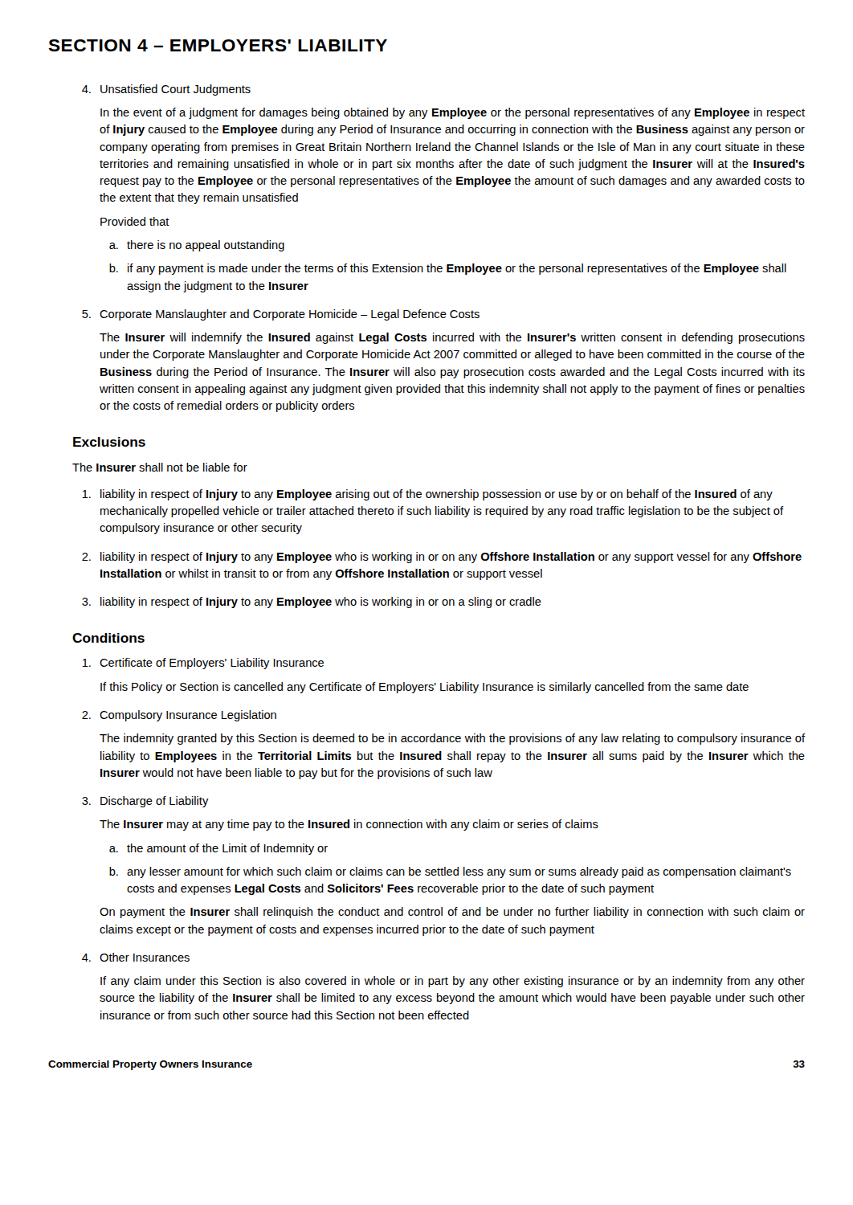SECTION 4 – EMPLOYERS' LIABILITY
Unsatisfied Court Judgments
In the event of a judgment for damages being obtained by any Employee or the personal representatives of any Employee in respect of Injury caused to the Employee during any Period of Insurance and occurring in connection with the Business against any person or company operating from premises in Great Britain Northern Ireland the Channel Islands or the Isle of Man in any court situate in these territories and remaining unsatisfied in whole or in part six months after the date of such judgment the Insurer will at the Insured's request pay to the Employee or the personal representatives of the Employee the amount of such damages and any awarded costs to the extent that they remain unsatisfied
Provided that
there is no appeal outstanding
if any payment is made under the terms of this Extension the Employee or the personal representatives of the Employee shall assign the judgment to the Insurer
Corporate Manslaughter and Corporate Homicide – Legal Defence Costs
The Insurer will indemnify the Insured against Legal Costs incurred with the Insurer's written consent in defending prosecutions under the Corporate Manslaughter and Corporate Homicide Act 2007 committed or alleged to have been committed in the course of the Business during the Period of Insurance. The Insurer will also pay prosecution costs awarded and the Legal Costs incurred with its written consent in appealing against any judgment given provided that this indemnity shall not apply to the payment of fines or penalties or the costs of remedial orders or publicity orders
Exclusions
The Insurer shall not be liable for
liability in respect of Injury to any Employee arising out of the ownership possession or use by or on behalf of the Insured of any mechanically propelled vehicle or trailer attached thereto if such liability is required by any road traffic legislation to be the subject of compulsory insurance or other security
liability in respect of Injury to any Employee who is working in or on any Offshore Installation or any support vessel for any Offshore Installation or whilst in transit to or from any Offshore Installation or support vessel
liability in respect of Injury to any Employee who is working in or on a sling or cradle
Conditions
Certificate of Employers' Liability Insurance
If this Policy or Section is cancelled any Certificate of Employers' Liability Insurance is similarly cancelled from the same date
Compulsory Insurance Legislation
The indemnity granted by this Section is deemed to be in accordance with the provisions of any law relating to compulsory insurance of liability to Employees in the Territorial Limits but the Insured shall repay to the Insurer all sums paid by the Insurer which the Insurer would not have been liable to pay but for the provisions of such law
Discharge of Liability
The Insurer may at any time pay to the Insured in connection with any claim or series of claims
the amount of the Limit of Indemnity or
any lesser amount for which such claim or claims can be settled less any sum or sums already paid as compensation claimant's costs and expenses Legal Costs and Solicitors' Fees recoverable prior to the date of such payment
On payment the Insurer shall relinquish the conduct and control of and be under no further liability in connection with such claim or claims except or the payment of costs and expenses incurred prior to the date of such payment
Other Insurances
If any claim under this Section is also covered in whole or in part by any other existing insurance or by an indemnity from any other source the liability of the Insurer shall be limited to any excess beyond the amount which would have been payable under such other insurance or from such other source had this Section not been effected
Commercial Property Owners Insurance 33